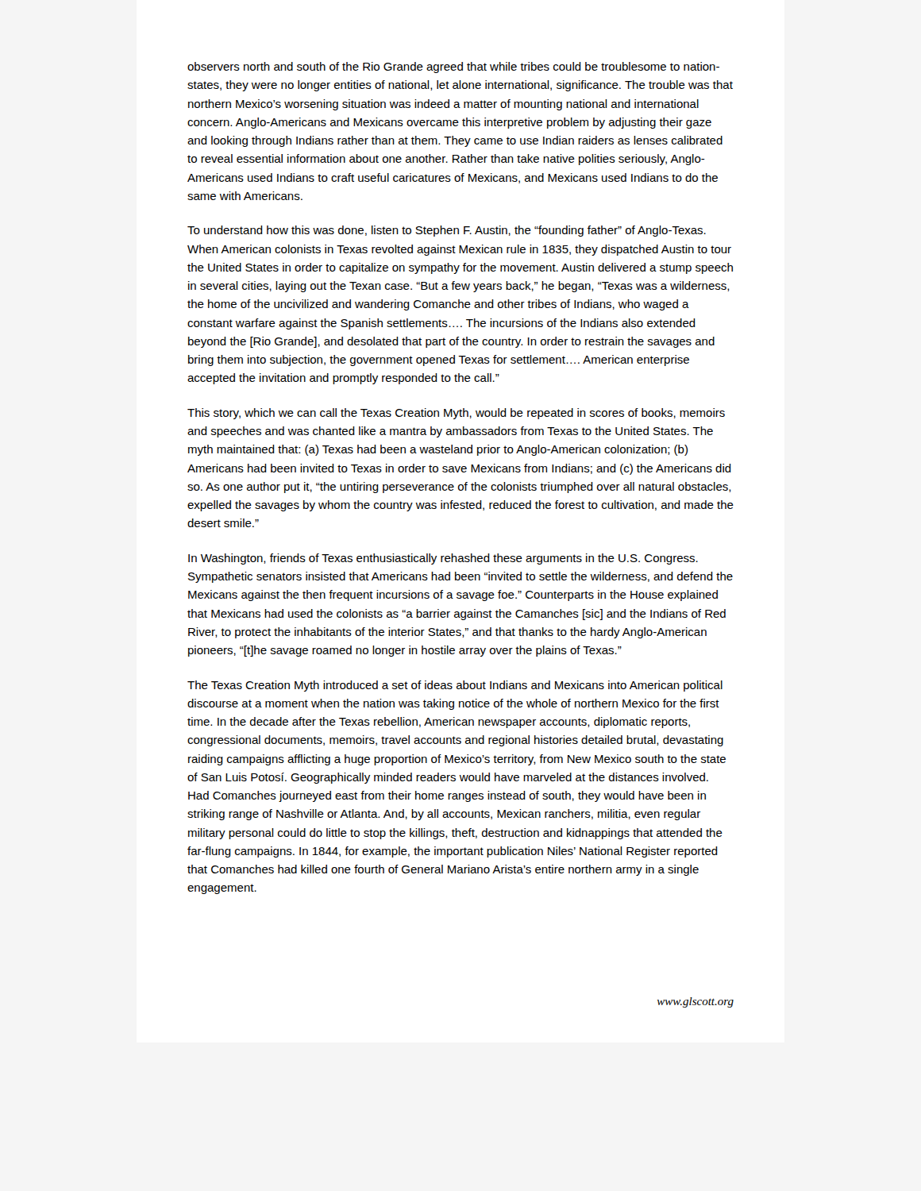observers north and south of the Rio Grande agreed that while tribes could be troublesome to nation-states, they were no longer entities of national, let alone international, significance. The trouble was that northern Mexico’s worsening situation was indeed a matter of mounting national and international concern. Anglo-Americans and Mexicans overcame this interpretive problem by adjusting their gaze and looking through Indians rather than at them. They came to use Indian raiders as lenses calibrated to reveal essential information about one another. Rather than take native polities seriously, Anglo-Americans used Indians to craft useful caricatures of Mexicans, and Mexicans used Indians to do the same with Americans.
To understand how this was done, listen to Stephen F. Austin, the “founding father” of Anglo-Texas. When American colonists in Texas revolted against Mexican rule in 1835, they dispatched Austin to tour the United States in order to capitalize on sympathy for the movement. Austin delivered a stump speech in several cities, laying out the Texan case. “But a few years back,” he began, “Texas was a wilderness, the home of the uncivilized and wandering Comanche and other tribes of Indians, who waged a constant warfare against the Spanish settlements…. The incursions of the Indians also extended beyond the [Rio Grande], and desolated that part of the country. In order to restrain the savages and bring them into subjection, the government opened Texas for settlement…. American enterprise accepted the invitation and promptly responded to the call.”
This story, which we can call the Texas Creation Myth, would be repeated in scores of books, memoirs and speeches and was chanted like a mantra by ambassadors from Texas to the United States. The myth maintained that: (a) Texas had been a wasteland prior to Anglo-American colonization; (b) Americans had been invited to Texas in order to save Mexicans from Indians; and (c) the Americans did so. As one author put it, “the untiring perseverance of the colonists triumphed over all natural obstacles, expelled the savages by whom the country was infested, reduced the forest to cultivation, and made the desert smile.”
In Washington, friends of Texas enthusiastically rehashed these arguments in the U.S. Congress. Sympathetic senators insisted that Americans had been “invited to settle the wilderness, and defend the Mexicans against the then frequent incursions of a savage foe.” Counterparts in the House explained that Mexicans had used the colonists as “a barrier against the Camanches [sic] and the Indians of Red River, to protect the inhabitants of the interior States,” and that thanks to the hardy Anglo-American pioneers, “[t]he savage roamed no longer in hostile array over the plains of Texas.”
The Texas Creation Myth introduced a set of ideas about Indians and Mexicans into American political discourse at a moment when the nation was taking notice of the whole of northern Mexico for the first time. In the decade after the Texas rebellion, American newspaper accounts, diplomatic reports, congressional documents, memoirs, travel accounts and regional histories detailed brutal, devastating raiding campaigns afflicting a huge proportion of Mexico’s territory, from New Mexico south to the state of San Luis Potosí. Geographically minded readers would have marveled at the distances involved. Had Comanches journeyed east from their home ranges instead of south, they would have been in striking range of Nashville or Atlanta. And, by all accounts, Mexican ranchers, militia, even regular military personal could do little to stop the killings, theft, destruction and kidnappings that attended the far-flung campaigns. In 1844, for example, the important publication Niles’ National Register reported that Comanches had killed one fourth of General Mariano Arista’s entire northern army in a single engagement.
www.glscott.org